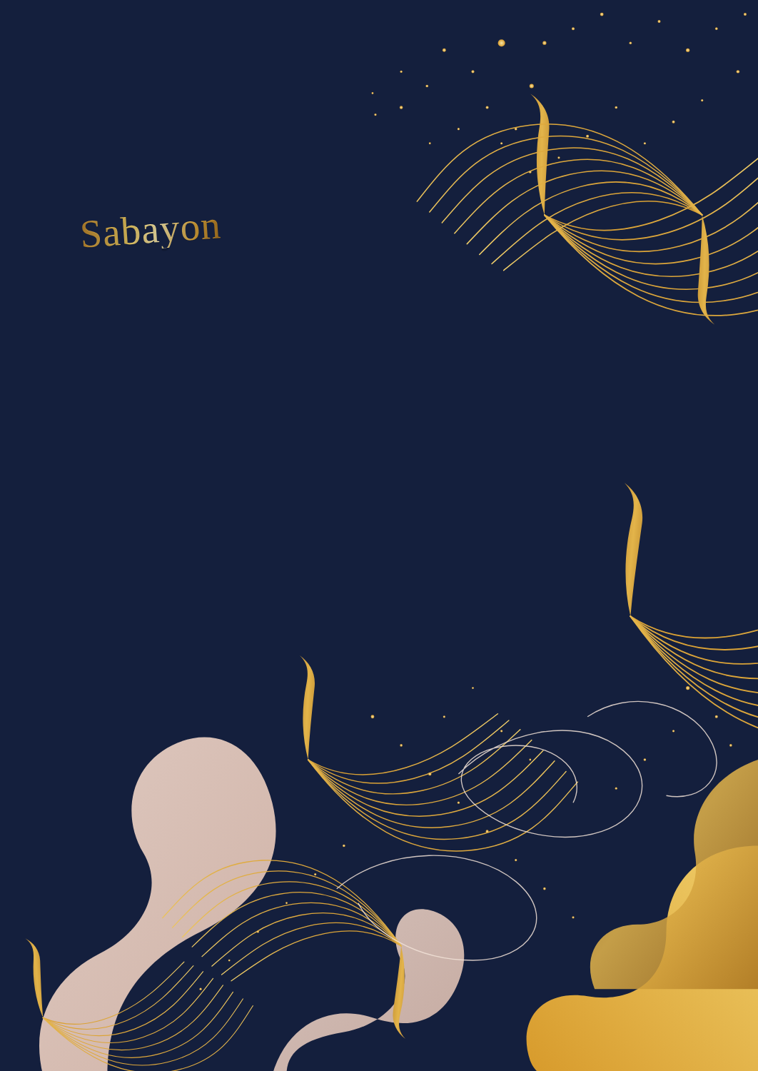Sabayon